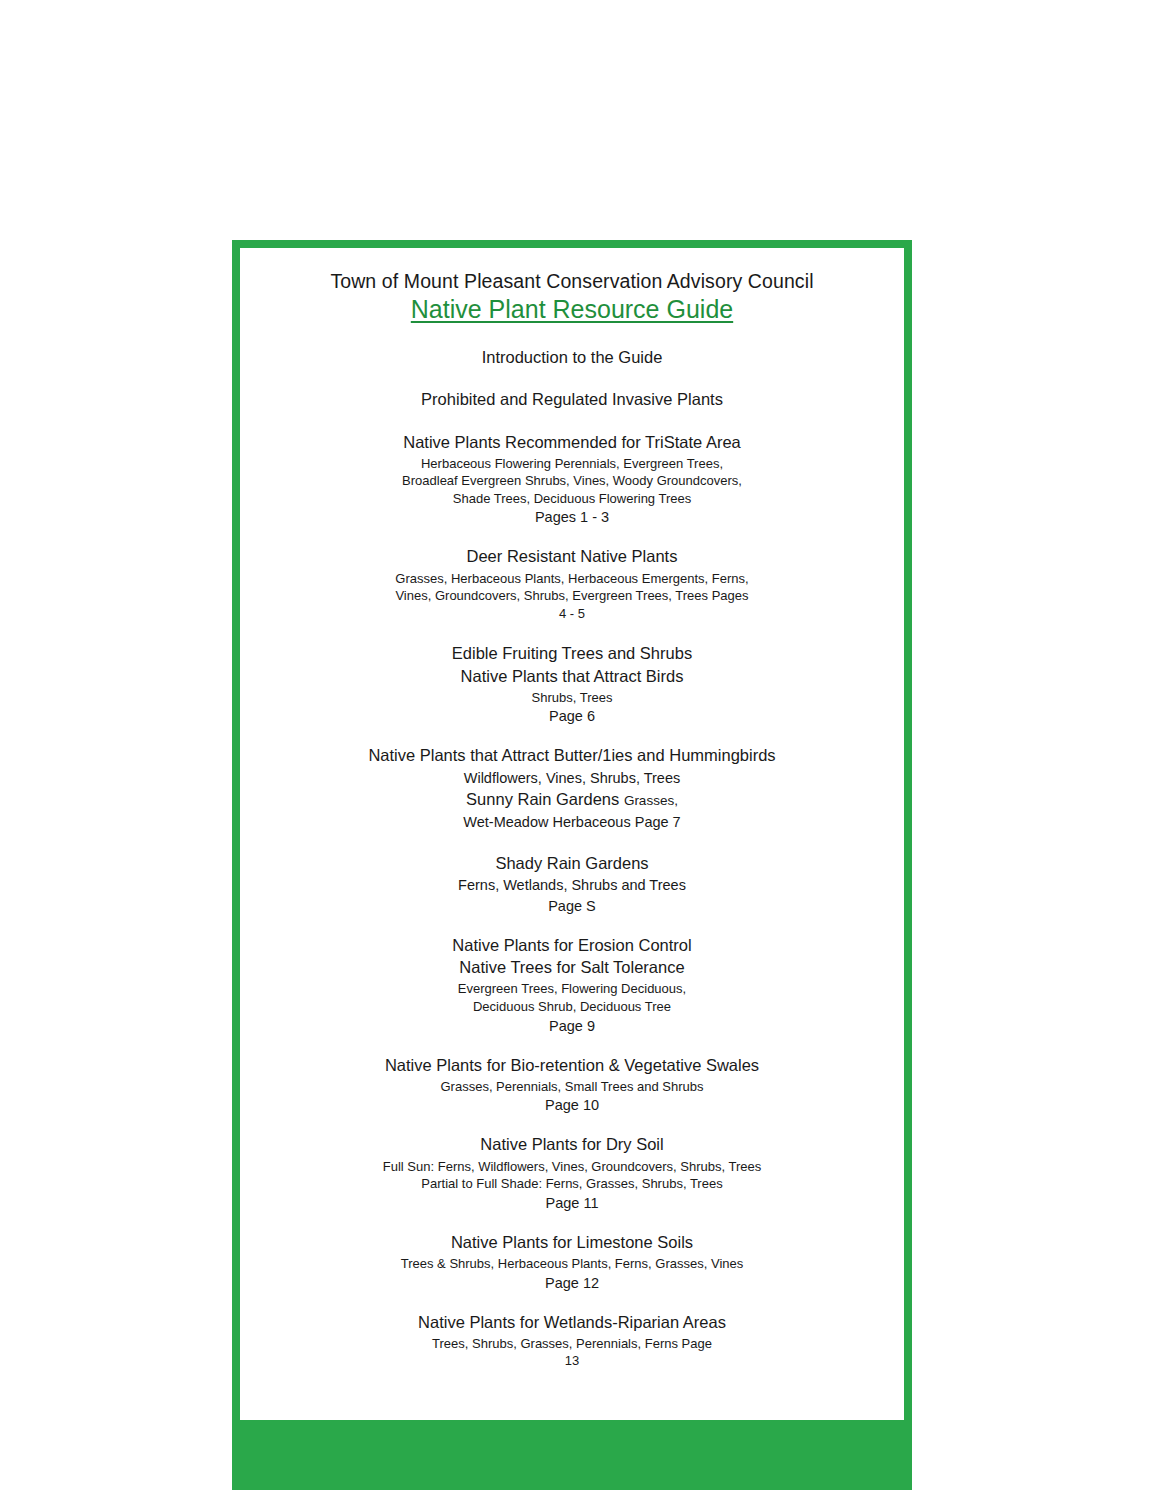Town of Mount Pleasant Conservation Advisory Council
Native Plant Resource Guide
Introduction to the Guide
Prohibited and Regulated Invasive Plants
Native Plants Recommended for TriState Area
Herbaceous Flowering Perennials, Evergreen Trees,
Broadleaf Evergreen Shrubs, Vines, Woody Groundcovers,
Shade Trees, Deciduous Flowering Trees
Pages 1 - 3
Deer Resistant Native Plants
Grasses, Herbaceous Plants, Herbaceous Emergents, Ferns,
Vines, Groundcovers, Shrubs, Evergreen Trees, Trees Pages
4 - 5
Edible Fruiting Trees and Shrubs
Native Plants that Attract Birds
Shrubs, Trees
Page 6
Native Plants that Attract Butter/1ies and Hummingbirds
Wildflowers, Vines, Shrubs, Trees
Sunny Rain Gardens Grasses,
Wet-Meadow Herbaceous Page 7
Shady Rain Gardens
Ferns, Wetlands, Shrubs and Trees
Page S
Native Plants for Erosion Control
Native Trees for Salt Tolerance
Evergreen Trees, Flowering Deciduous,
Deciduous Shrub, Deciduous Tree
Page 9
Native Plants for Bio-retention & Vegetative Swales
Grasses, Perennials, Small Trees and Shrubs
Page 10
Native Plants for Dry Soil
Full Sun: Ferns, Wildflowers, Vines, Groundcovers, Shrubs, Trees
Partial to Full Shade: Ferns, Grasses, Shrubs, Trees
Page 11
Native Plants for Limestone Soils
Trees & Shrubs, Herbaceous Plants, Ferns, Grasses, Vines
Page 12
Native Plants for Wetlands-Riparian Areas
Trees, Shrubs, Grasses, Perennials, Ferns Page
13